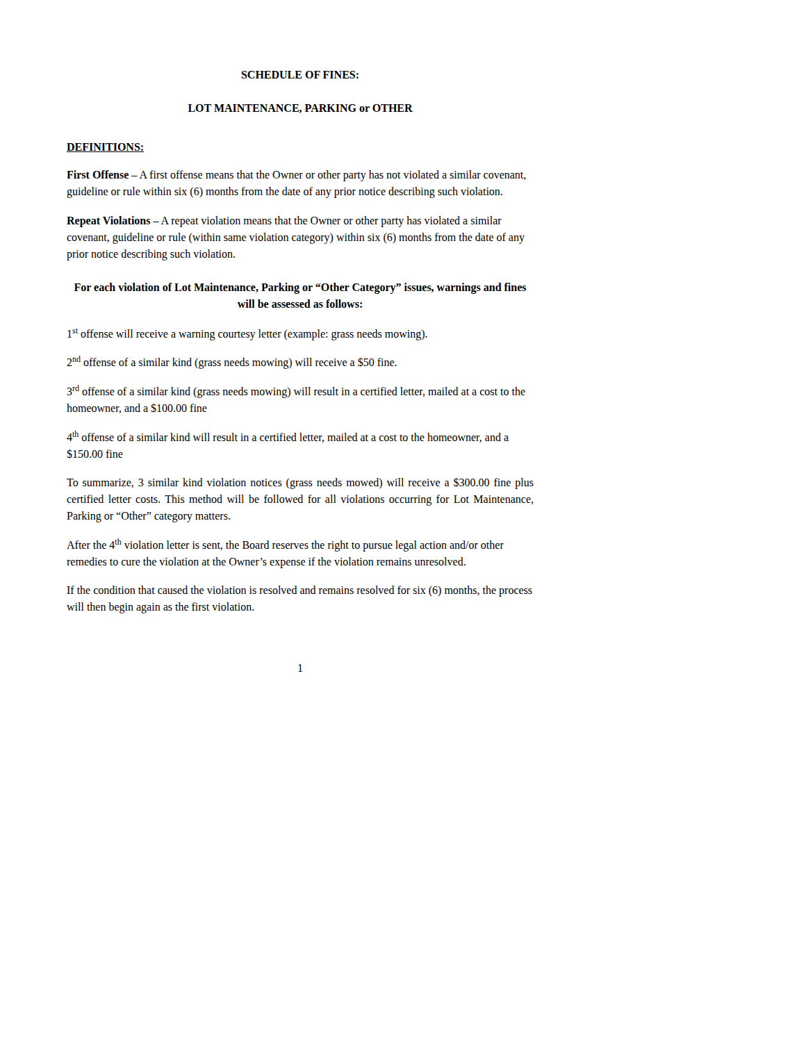SCHEDULE OF FINES:
LOT MAINTENANCE, PARKING or OTHER
DEFINITIONS:
First Offense – A first offense means that the Owner or other party has not violated a similar covenant, guideline or rule within six (6) months from the date of any prior notice describing such violation.
Repeat Violations – A repeat violation means that the Owner or other party has violated a similar covenant, guideline or rule (within same violation category) within six (6) months from the date of any prior notice describing such violation.
For each violation of Lot Maintenance, Parking or “Other Category” issues, warnings and fines will be assessed as follows:
1st offense will receive a warning courtesy letter (example: grass needs mowing).
2nd offense of a similar kind (grass needs mowing) will receive a $50 fine.
3rd offense of a similar kind (grass needs mowing) will result in a certified letter, mailed at a cost to the homeowner, and a $100.00 fine
4th offense of a similar kind will result in a certified letter, mailed at a cost to the homeowner, and a $150.00 fine
To summarize, 3 similar kind violation notices (grass needs mowed) will receive a $300.00 fine plus certified letter costs. This method will be followed for all violations occurring for Lot Maintenance, Parking or “Other” category matters.
After the 4th violation letter is sent, the Board reserves the right to pursue legal action and/or other remedies to cure the violation at the Owner’s expense if the violation remains unresolved.
If the condition that caused the violation is resolved and remains resolved for six (6) months, the process will then begin again as the first violation.
1